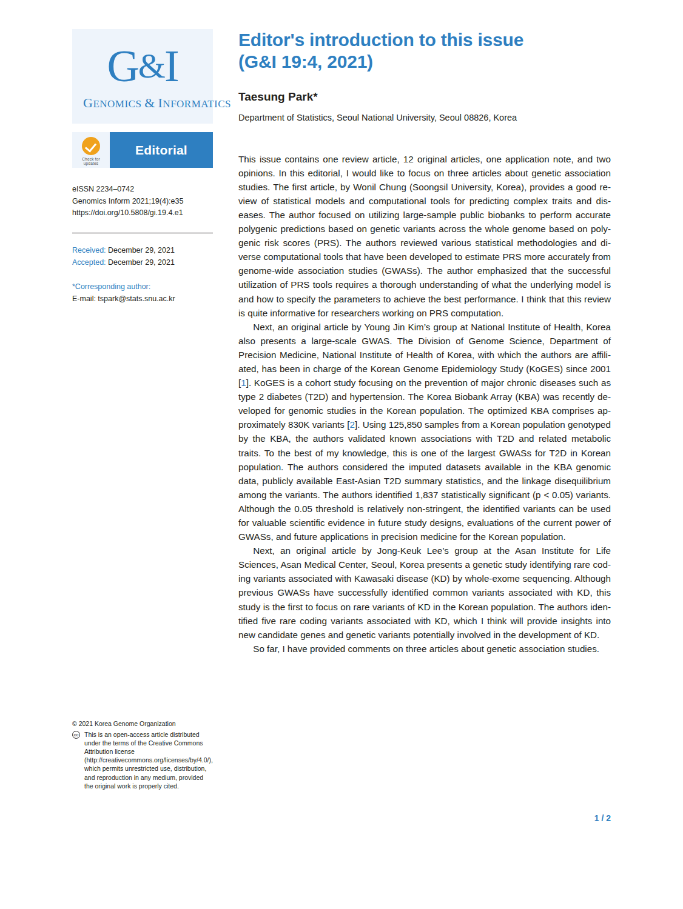G&I
GENOMICS & INFORMATICS
Check for
updates
Editorial
eISSN 2234–0742
Genomics Inform 2021;19(4):e35
https://doi.org/10.5808/gi.19.4.e1
Received: December 29, 2021
Accepted: December 29, 2021
*Corresponding author:
E-mail: tspark@stats.snu.ac.kr
Editor's introduction to this issue
(G&I 19:4, 2021)
Taesung Park*
Department of Statistics, Seoul National University, Seoul 08826, Korea
This issue contains one review article, 12 original articles, one application note, and two opinions. In this editorial, I would like to focus on three articles about genetic association studies. The first article, by Wonil Chung (Soongsil University, Korea), provides a good review of statistical models and computational tools for predicting complex traits and diseases. The author focused on utilizing large-sample public biobanks to perform accurate polygenic predictions based on genetic variants across the whole genome based on polygenic risk scores (PRS). The authors reviewed various statistical methodologies and diverse computational tools that have been developed to estimate PRS more accurately from genome-wide association studies (GWASs). The author emphasized that the successful utilization of PRS tools requires a thorough understanding of what the underlying model is and how to specify the parameters to achieve the best performance. I think that this review is quite informative for researchers working on PRS computation.
Next, an original article by Young Jin Kim’s group at National Institute of Health, Korea also presents a large-scale GWAS. The Division of Genome Science, Department of Precision Medicine, National Institute of Health of Korea, with which the authors are affiliated, has been in charge of the Korean Genome Epidemiology Study (KoGES) since 2001 [1]. KoGES is a cohort study focusing on the prevention of major chronic diseases such as type 2 diabetes (T2D) and hypertension. The Korea Biobank Array (KBA) was recently developed for genomic studies in the Korean population. The optimized KBA comprises approximately 830K variants [2]. Using 125,850 samples from a Korean population genotyped by the KBA, the authors validated known associations with T2D and related metabolic traits. To the best of my knowledge, this is one of the largest GWASs for T2D in Korean population. The authors considered the imputed datasets available in the KBA genomic data, publicly available East-Asian T2D summary statistics, and the linkage disequilibrium among the variants. The authors identified 1,837 statistically significant (p < 0.05) variants. Although the 0.05 threshold is relatively non-stringent, the identified variants can be used for valuable scientific evidence in future study designs, evaluations of the current power of GWASs, and future applications in precision medicine for the Korean population.
Next, an original article by Jong-Keuk Lee’s group at the Asan Institute for Life Sciences, Asan Medical Center, Seoul, Korea presents a genetic study identifying rare coding variants associated with Kawasaki disease (KD) by whole-exome sequencing. Although previous GWASs have successfully identified common variants associated with KD, this study is the first to focus on rare variants of KD in the Korean population. The authors identified five rare coding variants associated with KD, which I think will provide insights into new candidate genes and genetic variants potentially involved in the development of KD.
So far, I have provided comments on three articles about genetic association studies.
© 2021 Korea Genome Organization
cc
This is an open-access article distributed under the terms of the Creative Commons Attribution license (http://creativecommons.org/licenses/by/4.0/), which permits unrestricted use, distribution, and reproduction in any medium, provided the original work is properly cited.
1 / 2